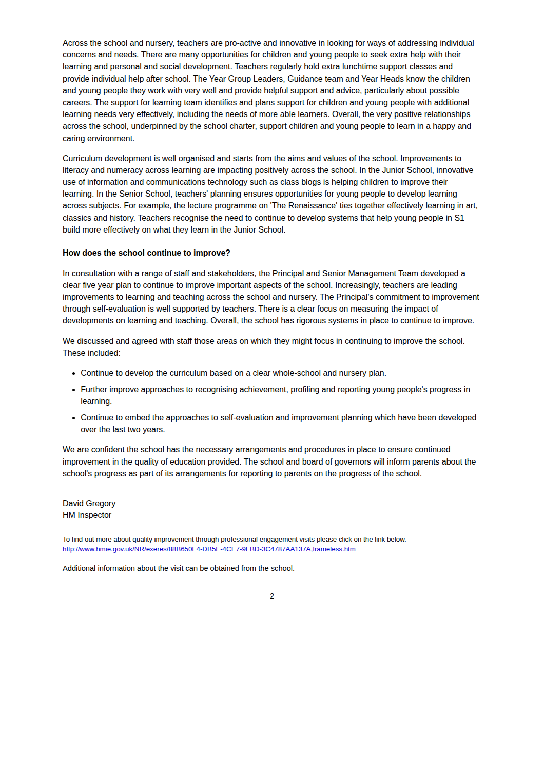Across the school and nursery, teachers are pro-active and innovative in looking for ways of addressing individual concerns and needs. There are many opportunities for children and young people to seek extra help with their learning and personal and social development. Teachers regularly hold extra lunchtime support classes and provide individual help after school. The Year Group Leaders, Guidance team and Year Heads know the children and young people they work with very well and provide helpful support and advice, particularly about possible careers. The support for learning team identifies and plans support for children and young people with additional learning needs very effectively, including the needs of more able learners. Overall, the very positive relationships across the school, underpinned by the school charter, support children and young people to learn in a happy and caring environment.
Curriculum development is well organised and starts from the aims and values of the school. Improvements to literacy and numeracy across learning are impacting positively across the school. In the Junior School, innovative use of information and communications technology such as class blogs is helping children to improve their learning. In the Senior School, teachers' planning ensures opportunities for young people to develop learning across subjects. For example, the lecture programme on 'The Renaissance' ties together effectively learning in art, classics and history. Teachers recognise the need to continue to develop systems that help young people in S1 build more effectively on what they learn in the Junior School.
How does the school continue to improve?
In consultation with a range of staff and stakeholders, the Principal and Senior Management Team developed a clear five year plan to continue to improve important aspects of the school. Increasingly, teachers are leading improvements to learning and teaching across the school and nursery. The Principal's commitment to improvement through self-evaluation is well supported by teachers. There is a clear focus on measuring the impact of developments on learning and teaching. Overall, the school has rigorous systems in place to continue to improve.
We discussed and agreed with staff those areas on which they might focus in continuing to improve the school. These included:
Continue to develop the curriculum based on a clear whole-school and nursery plan.
Further improve approaches to recognising achievement, profiling and reporting young people's progress in learning.
Continue to embed the approaches to self-evaluation and improvement planning which have been developed over the last two years.
We are confident the school has the necessary arrangements and procedures in place to ensure continued improvement in the quality of education provided. The school and board of governors will inform parents about the school's progress as part of its arrangements for reporting to parents on the progress of the school.
David Gregory
HM Inspector
To find out more about quality improvement through professional engagement visits please click on the link below.
http://www.hmie.gov.uk/NR/exeres/88B650F4-DB5E-4CE7-9FBD-3C4787AA137A,frameless.htm
Additional information about the visit can be obtained from the school.
2